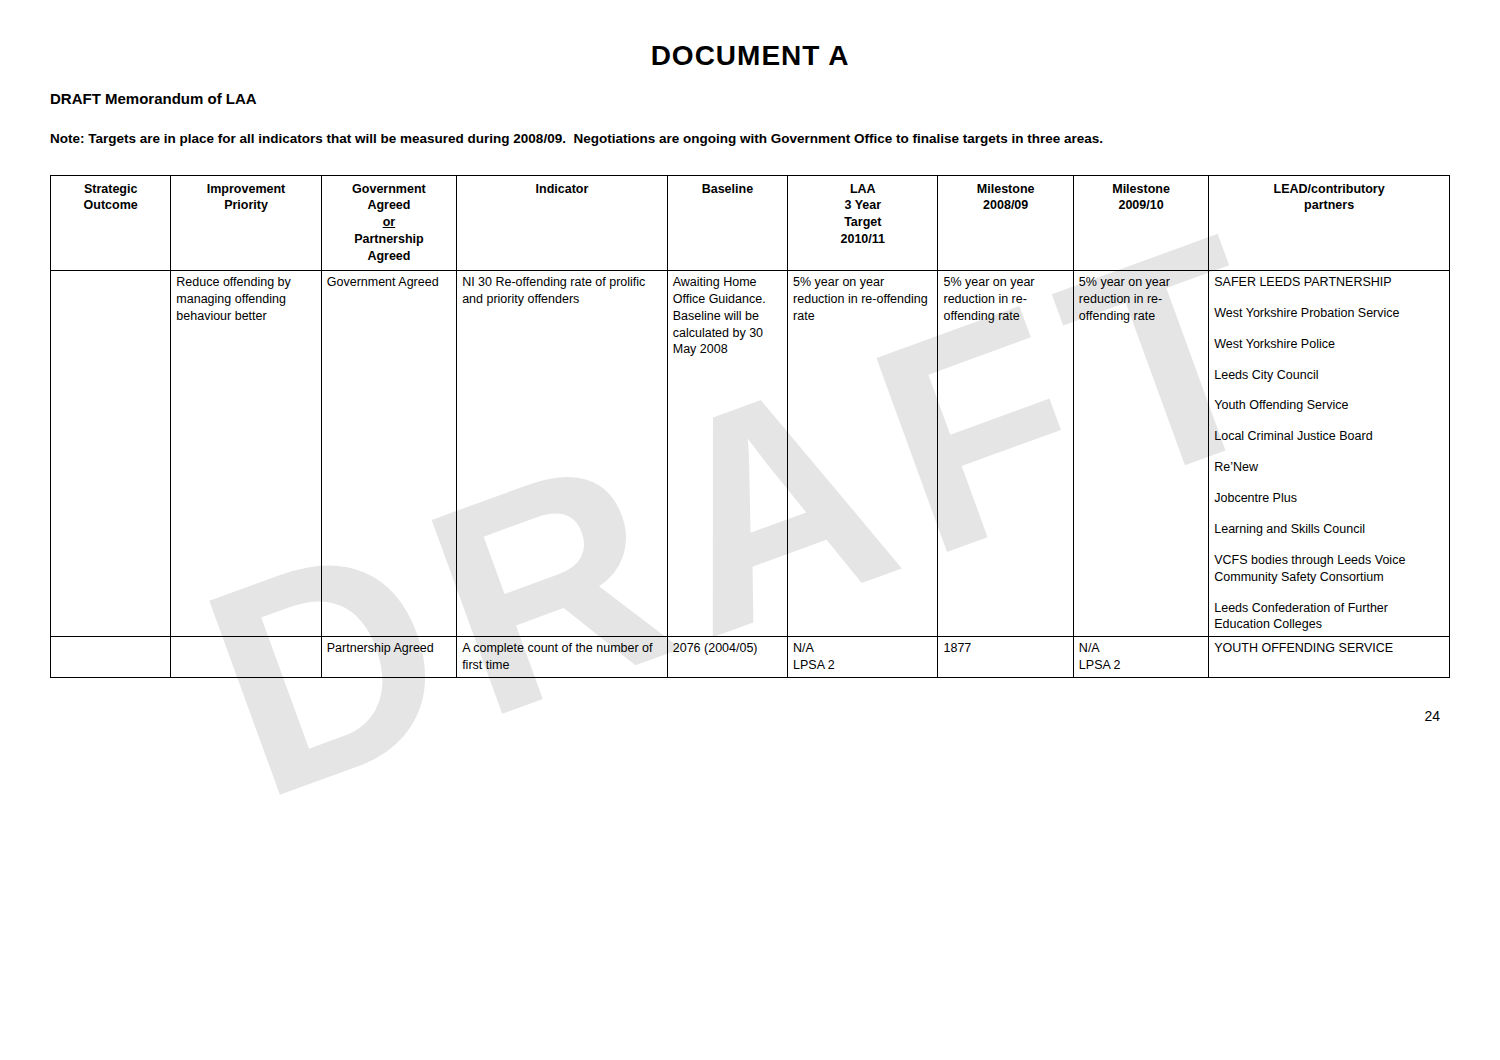DOCUMENT A
DRAFT Memorandum of LAA
Note: Targets are in place for all indicators that will be measured during 2008/09. Negotiations are ongoing with Government Office to finalise targets in three areas.
DRAFT
| Strategic Outcome | Improvement Priority | Government Agreed or Partnership Agreed | Indicator | Baseline | LAA 3 Year Target 2010/11 | Milestone 2008/09 | Milestone 2009/10 | LEAD/contributory partners |
| --- | --- | --- | --- | --- | --- | --- | --- | --- |
| | Reduce offending by managing offending behaviour better | Government Agreed | NI 30 Re-offending rate of prolific and priority offenders | Awaiting Home Office Guidance. Baseline will be calculated by 30 May 2008 | 5% year on year reduction in re-offending rate | 5% year on year reduction in re-offending rate | 5% year on year reduction in re-offending rate | SAFER LEEDS PARTNERSHIP West Yorkshire Probation Service West Yorkshire Police Leeds City Council Youth Offending Service Local Criminal Justice Board Re’New Jobcentre Plus Learning and Skills Council VCFS bodies through Leeds Voice Community Safety Consortium Leeds Confederation of Further Education Colleges |
| | | Partnership Agreed | A complete count of the number of first time | 2076 (2004/05) | N/A LPSA 2 | 1877 | N/A LPSA 2 | YOUTH OFFENDING SERVICE |
24